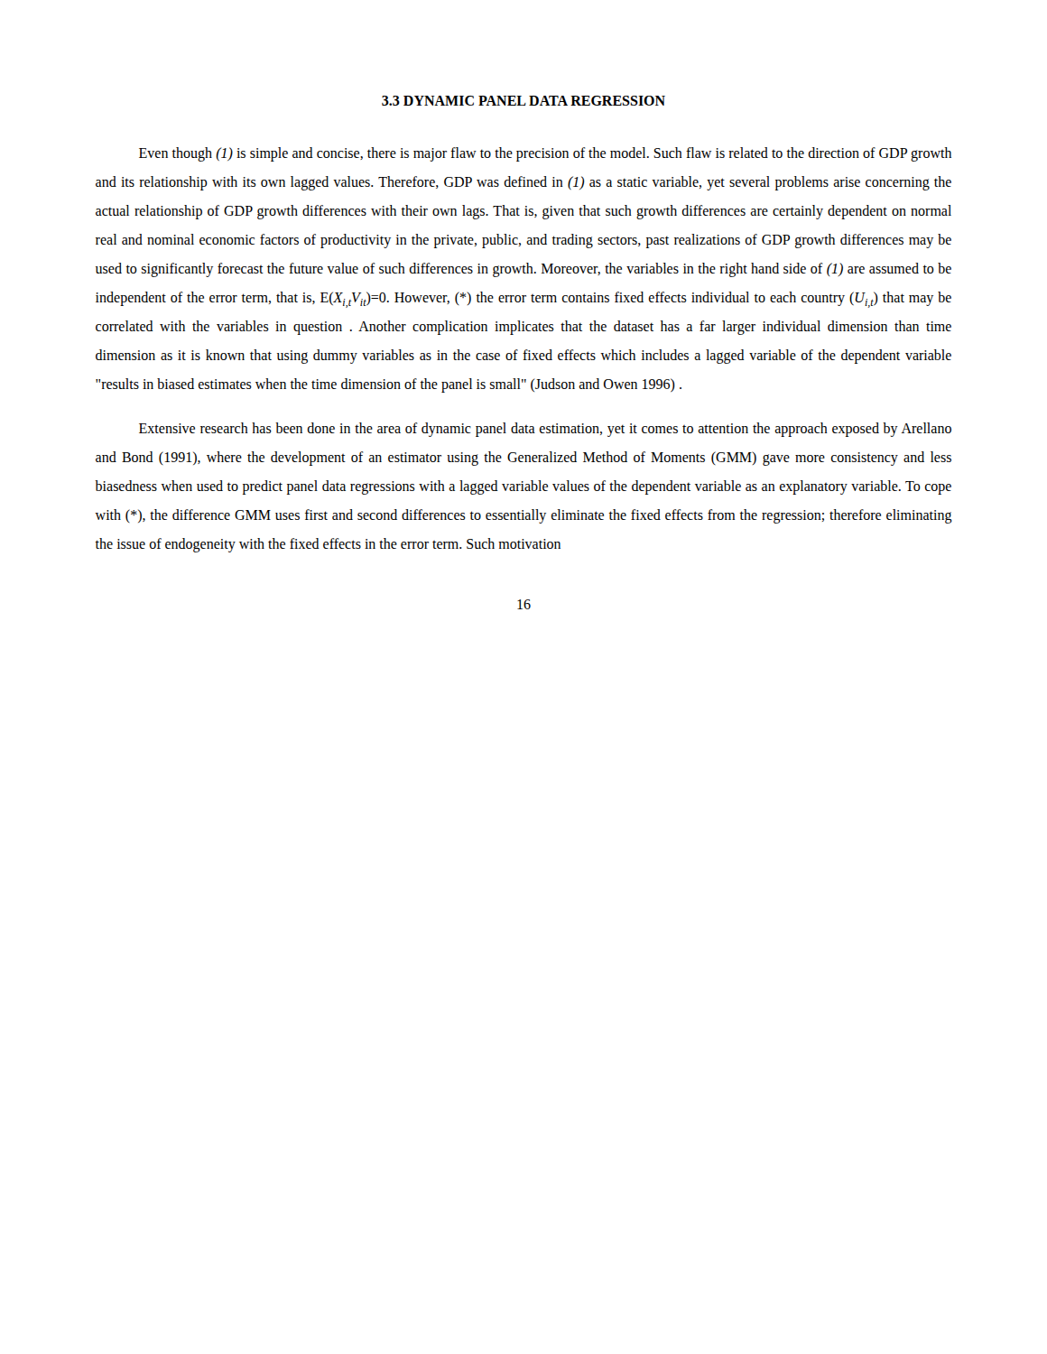3.3 DYNAMIC PANEL DATA REGRESSION
Even though (1) is simple and concise, there is major flaw to the precision of the model. Such flaw is related to the direction of GDP growth and its relationship with its own lagged values. Therefore, GDP was defined in (1) as a static variable, yet several problems arise concerning the actual relationship of GDP growth differences with their own lags. That is, given that such growth differences are certainly dependent on normal real and nominal economic factors of productivity in the private, public, and trading sectors, past realizations of GDP growth differences may be used to significantly forecast the future value of such differences in growth. Moreover, the variables in the right hand side of (1) are assumed to be independent of the error term, that is, E(Xi,tVit)=0. However, (*) the error term contains fixed effects individual to each country (Ui,t) that may be correlated with the variables in question . Another complication implicates that the dataset has a far larger individual dimension than time dimension as it is known that using dummy variables as in the case of fixed effects which includes a lagged variable of the dependent variable "results in biased estimates when the time dimension of the panel is small" (Judson and Owen 1996) .
Extensive research has been done in the area of dynamic panel data estimation, yet it comes to attention the approach exposed by Arellano and Bond (1991), where the development of an estimator using the Generalized Method of Moments (GMM) gave more consistency and less biasedness when used to predict panel data regressions with a lagged variable values of the dependent variable as an explanatory variable. To cope with (*), the difference GMM uses first and second differences to essentially eliminate the fixed effects from the regression; therefore eliminating the issue of endogeneity with the fixed effects in the error term. Such motivation
16